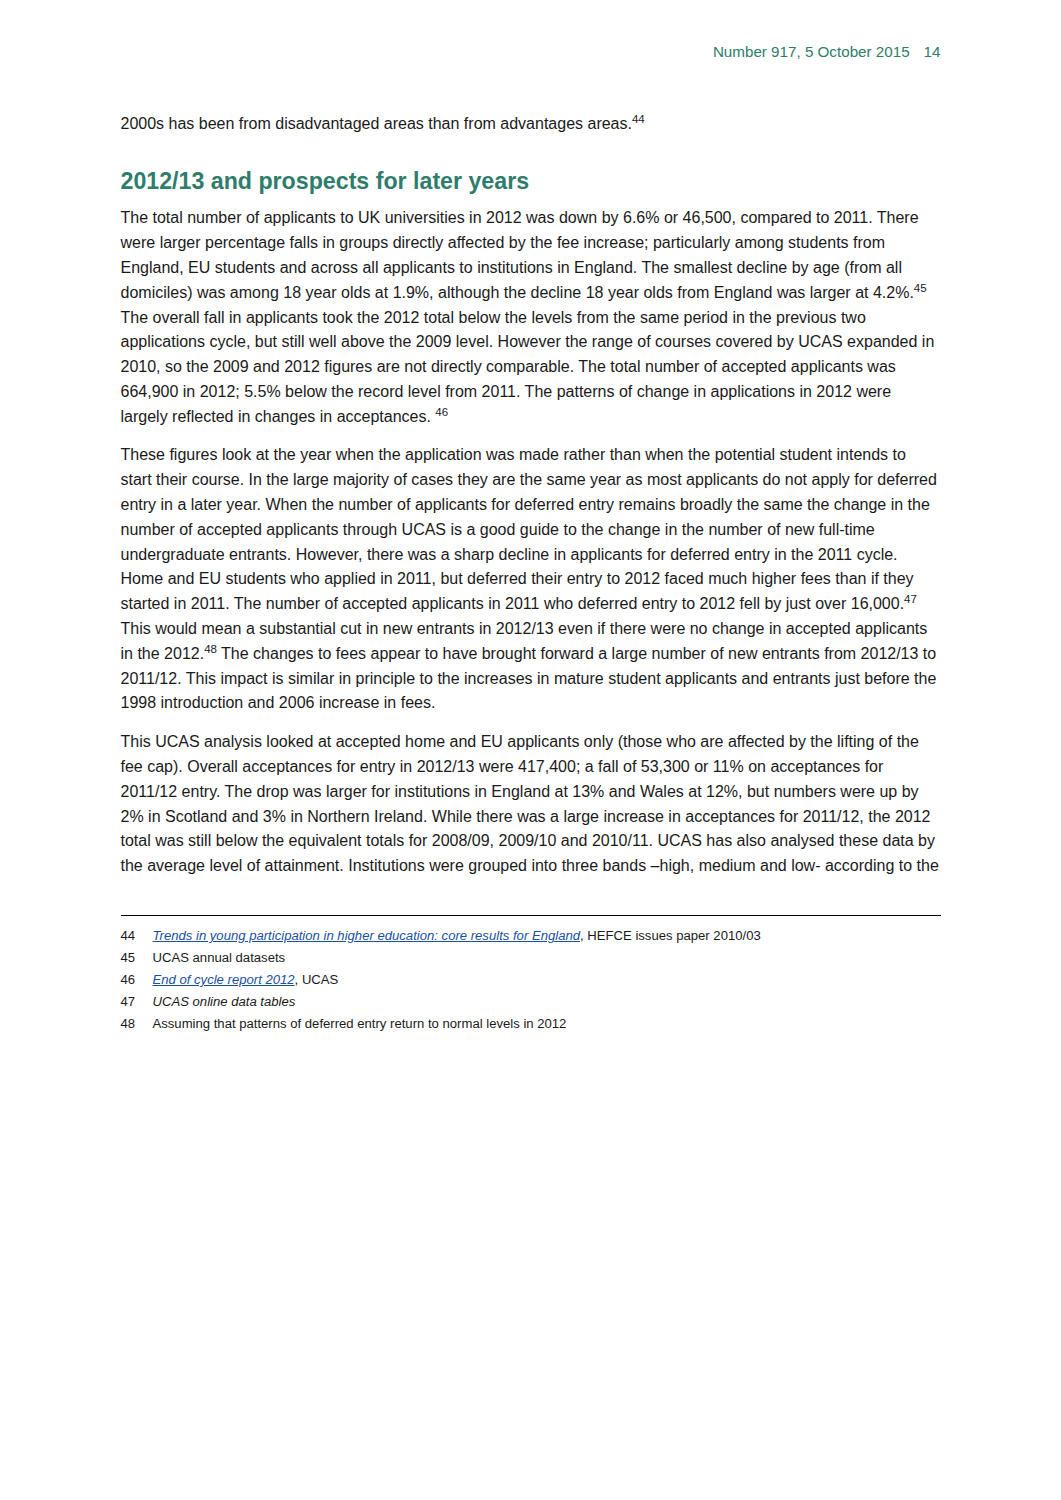Number 917, 5 October 201514
2000s has been from disadvantaged areas than from advantages areas.44
2012/13 and prospects for later years
The total number of applicants to UK universities in 2012 was down by 6.6% or 46,500, compared to 2011. There were larger percentage falls in groups directly affected by the fee increase; particularly among students from England, EU students and across all applicants to institutions in England. The smallest decline by age (from all domiciles) was among 18 year olds at 1.9%, although the decline 18 year olds from England was larger at 4.2%.45 The overall fall in applicants took the 2012 total below the levels from the same period in the previous two applications cycle, but still well above the 2009 level. However the range of courses covered by UCAS expanded in 2010, so the 2009 and 2012 figures are not directly comparable. The total number of accepted applicants was 664,900 in 2012; 5.5% below the record level from 2011. The patterns of change in applications in 2012 were largely reflected in changes in acceptances. 46
These figures look at the year when the application was made rather than when the potential student intends to start their course. In the large majority of cases they are the same year as most applicants do not apply for deferred entry in a later year. When the number of applicants for deferred entry remains broadly the same the change in the number of accepted applicants through UCAS is a good guide to the change in the number of new full-time undergraduate entrants. However, there was a sharp decline in applicants for deferred entry in the 2011 cycle. Home and EU students who applied in 2011, but deferred their entry to 2012 faced much higher fees than if they started in 2011. The number of accepted applicants in 2011 who deferred entry to 2012 fell by just over 16,000.47 This would mean a substantial cut in new entrants in 2012/13 even if there were no change in accepted applicants in the 2012.48 The changes to fees appear to have brought forward a large number of new entrants from 2012/13 to 2011/12. This impact is similar in principle to the increases in mature student applicants and entrants just before the 1998 introduction and 2006 increase in fees.
This UCAS analysis looked at accepted home and EU applicants only (those who are affected by the lifting of the fee cap). Overall acceptances for entry in 2012/13 were 417,400; a fall of 53,300 or 11% on acceptances for 2011/12 entry. The drop was larger for institutions in England at 13% and Wales at 12%, but numbers were up by 2% in Scotland and 3% in Northern Ireland. While there was a large increase in acceptances for 2011/12, the 2012 total was still below the equivalent totals for 2008/09, 2009/10 and 2010/11. UCAS has also analysed these data by the average level of attainment. Institutions were grouped into three bands –high, medium and low- according to the
44 Trends in young participation in higher education: core results for England, HEFCE issues paper 2010/03
45 UCAS annual datasets
46 End of cycle report 2012, UCAS
47 UCAS online data tables
48 Assuming that patterns of deferred entry return to normal levels in 2012